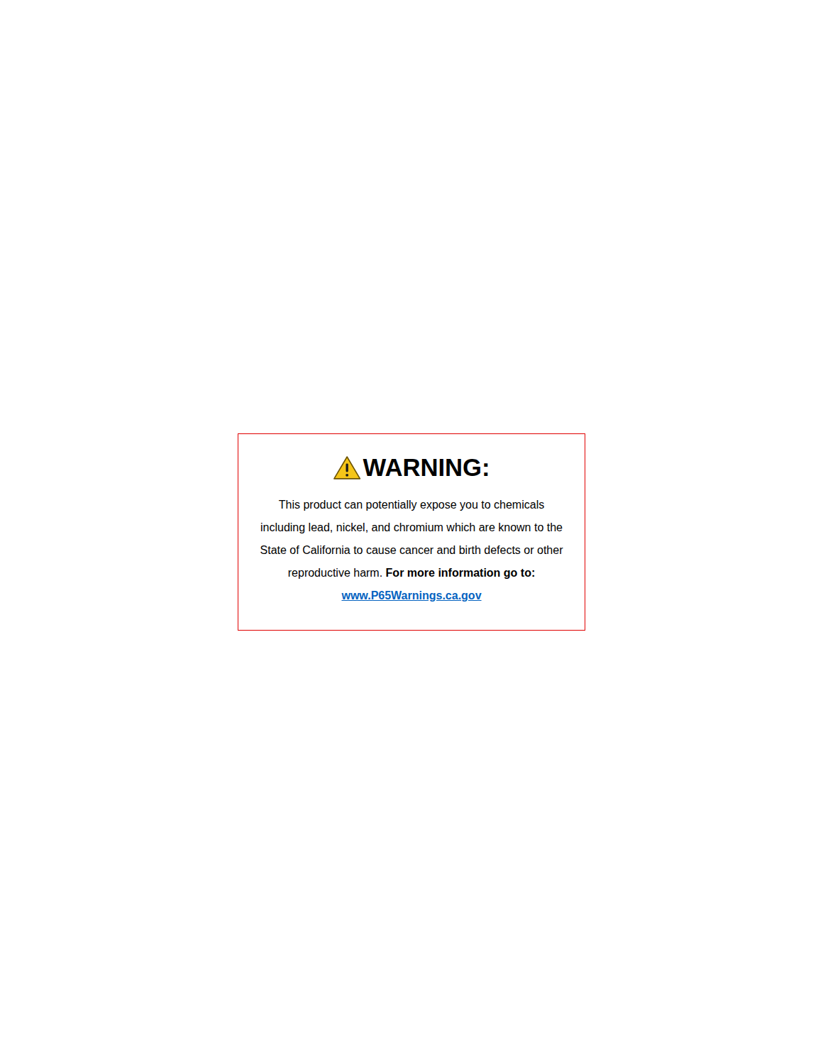WARNING:
This product can potentially expose you to chemicals including lead, nickel, and chromium which are known to the State of California to cause cancer and birth defects or other reproductive harm. For more information go to:
www.P65Warnings.ca.gov